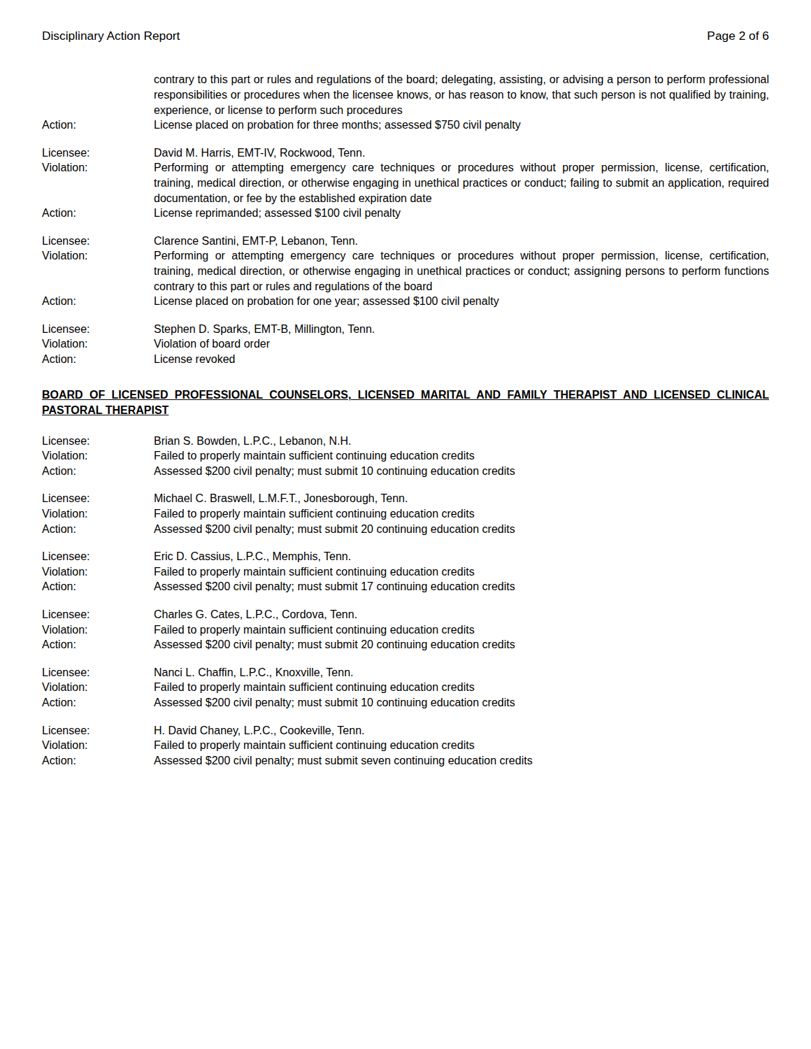Disciplinary Action Report Page 2 of 6
contrary to this part or rules and regulations of the board; delegating, assisting, or advising a person to perform professional responsibilities or procedures when the licensee knows, or has reason to know, that such person is not qualified by training, experience, or license to perform such procedures
Action:
License placed on probation for three months; assessed $750 civil penalty
Licensee:
David M. Harris, EMT-IV, Rockwood, Tenn.
Violation:
Performing or attempting emergency care techniques or procedures without proper permission, license, certification, training, medical direction, or otherwise engaging in unethical practices or conduct; failing to submit an application, required documentation, or fee by the established expiration date
Action:
License reprimanded; assessed $100 civil penalty
Licensee:
Clarence Santini, EMT-P, Lebanon, Tenn.
Violation:
Performing or attempting emergency care techniques or procedures without proper permission, license, certification, training, medical direction, or otherwise engaging in unethical practices or conduct; assigning persons to perform functions contrary to this part or rules and regulations of the board
Action:
License placed on probation for one year; assessed $100 civil penalty
Licensee:
Stephen D. Sparks, EMT-B, Millington, Tenn.
Violation:
Violation of board order
Action:
License revoked
BOARD OF LICENSED PROFESSIONAL COUNSELORS, LICENSED MARITAL AND FAMILY THERAPIST AND LICENSED CLINICAL PASTORAL THERAPIST
Licensee:
Brian S. Bowden, L.P.C., Lebanon, N.H.
Violation:
Failed to properly maintain sufficient continuing education credits
Action:
Assessed $200 civil penalty; must submit 10 continuing education credits
Licensee:
Michael C. Braswell, L.M.F.T., Jonesborough, Tenn.
Violation:
Failed to properly maintain sufficient continuing education credits
Action:
Assessed $200 civil penalty; must submit 20 continuing education credits
Licensee:
Eric D. Cassius, L.P.C., Memphis, Tenn.
Violation:
Failed to properly maintain sufficient continuing education credits
Action:
Assessed $200 civil penalty; must submit 17 continuing education credits
Licensee:
Charles G. Cates, L.P.C., Cordova, Tenn.
Violation:
Failed to properly maintain sufficient continuing education credits
Action:
Assessed $200 civil penalty; must submit 20 continuing education credits
Licensee:
Nanci L. Chaffin, L.P.C., Knoxville, Tenn.
Violation:
Failed to properly maintain sufficient continuing education credits
Action:
Assessed $200 civil penalty; must submit 10 continuing education credits
Licensee:
H. David Chaney, L.P.C., Cookeville, Tenn.
Violation:
Failed to properly maintain sufficient continuing education credits
Action:
Assessed $200 civil penalty; must submit seven continuing education credits